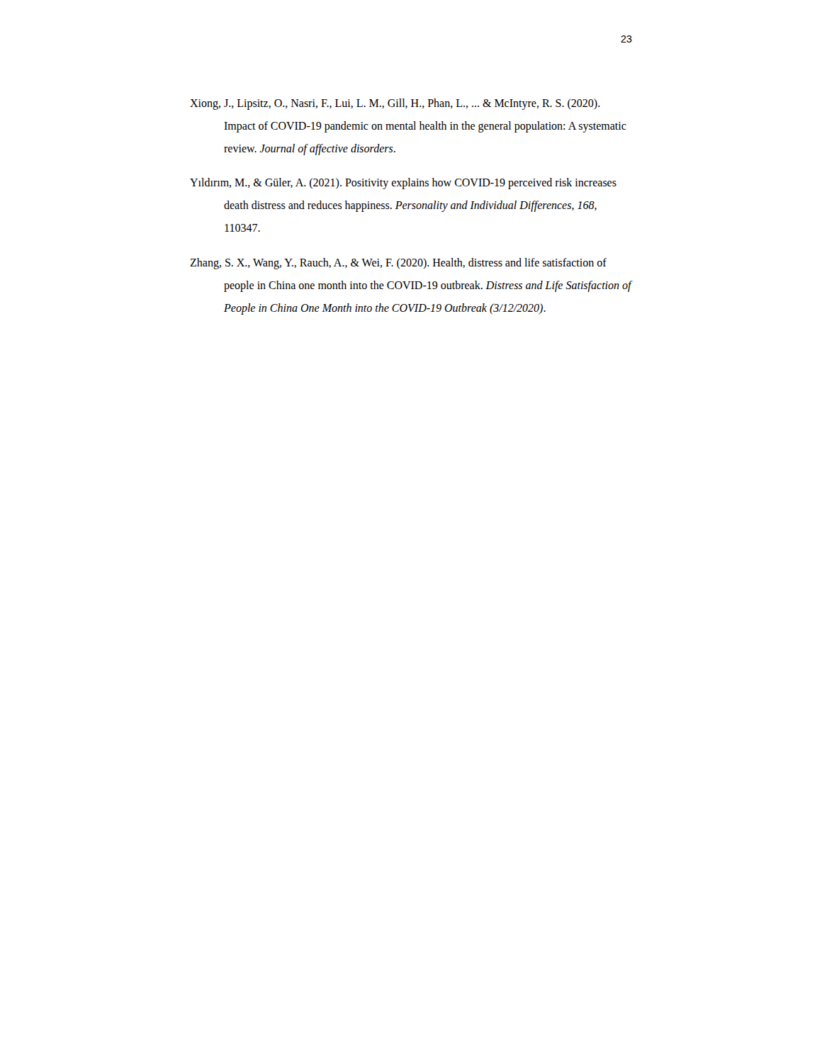23
Xiong, J., Lipsitz, O., Nasri, F., Lui, L. M., Gill, H., Phan, L., ... & McIntyre, R. S. (2020). Impact of COVID-19 pandemic on mental health in the general population: A systematic review. Journal of affective disorders.
Yıldırım, M., & Güler, A. (2021). Positivity explains how COVID-19 perceived risk increases death distress and reduces happiness. Personality and Individual Differences, 168, 110347.
Zhang, S. X., Wang, Y., Rauch, A., & Wei, F. (2020). Health, distress and life satisfaction of people in China one month into the COVID-19 outbreak. Distress and Life Satisfaction of People in China One Month into the COVID-19 Outbreak (3/12/2020).